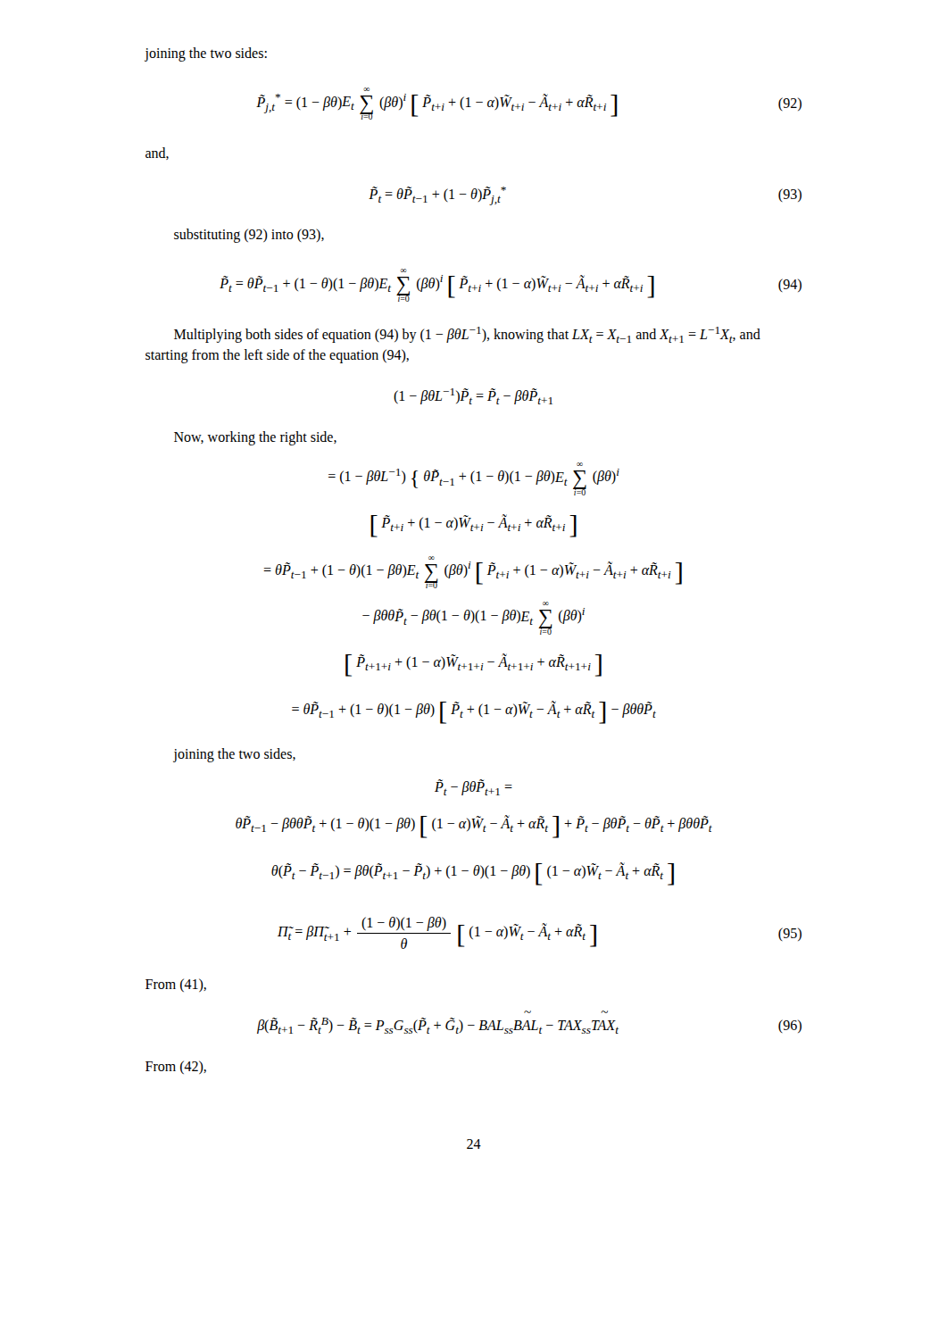joining the two sides:
P̃j,t* = (1 − βθ)Et ∞∑i=0 (βθ)i [ P̃t+i + (1 − α)W̃t+i − Ãt+i + αR̃t+i ]
(92)
and,
P̃t = θP̃t−1 + (1 − θ)P̃j,t*
(93)
substituting (92) into (93),
P̃t = θP̃t−1 + (1 − θ)(1 − βθ)Et ∞∑i=0 (βθ)i [ P̃t+i + (1 − α)W̃t+i − Ãt+i + αR̃t+i ]
(94)
Multiplying both sides of equation (94) by (1 − βθL−1), knowing that LXt = Xt−1 and Xt+1 = L−1Xt, and starting from the left side of the equation (94),
(1 − βθL−1)P̃t = P̃t − βθ P̃t+1
Now, working the right side,
= (1 − βθL−1) { θP̃t−1 + (1 − θ)(1 − βθ)Et ∞∑i=0 (βθ)i
[ P̃t+i + (1 − α)W̃t+i − Ãt+i + αR̃t+i ]
= θP̃t−1 + (1 − θ)(1 − βθ)Et ∞∑i=0 (βθ)i [ P̃t+i + (1 − α)W̃t+i − Ãt+i + αR̃t+i ]
− βθθ P̃t − βθ(1 − θ)(1 − βθ)Et ∞∑i=0 (βθ)i
[ P̃t+1+i + (1 − α)W̃t+1+i − Ãt+1+i + αR̃t+1+i ]
= θP̃t−1 + (1 − θ)(1 − βθ) [ P̃t + (1 − α)W̃t − Ãt + αR̃t ] − βθθ P̃t
joining the two sides,
P̃t − βθ P̃t+1 =
θP̃t−1 − βθθ P̃t + (1 − θ)(1 − βθ) [ (1 − α)W̃t − Ãt + αR̃t ] + P̃t − βθ P̃t − θP̃t + βθθ P̃t
θ(P̃t − P̃t−1) = βθ(P̃t+1 − P̃t) + (1 − θ)(1 − βθ) [ (1 − α)W̃t − Ãt + αR̃t ]
Π̃t = βΠ̃t+1 + (1 − θ)(1 − βθ) θ [ (1 − α)W̃t − Ãt + αR̃t ]
(95)
From (41),
β(B̃t+1 − R̃tB) − B̃t = PssGss(P̃t + G̃t) − BALss~BALt − TAXss~TAXt
(96)
From (42),
24